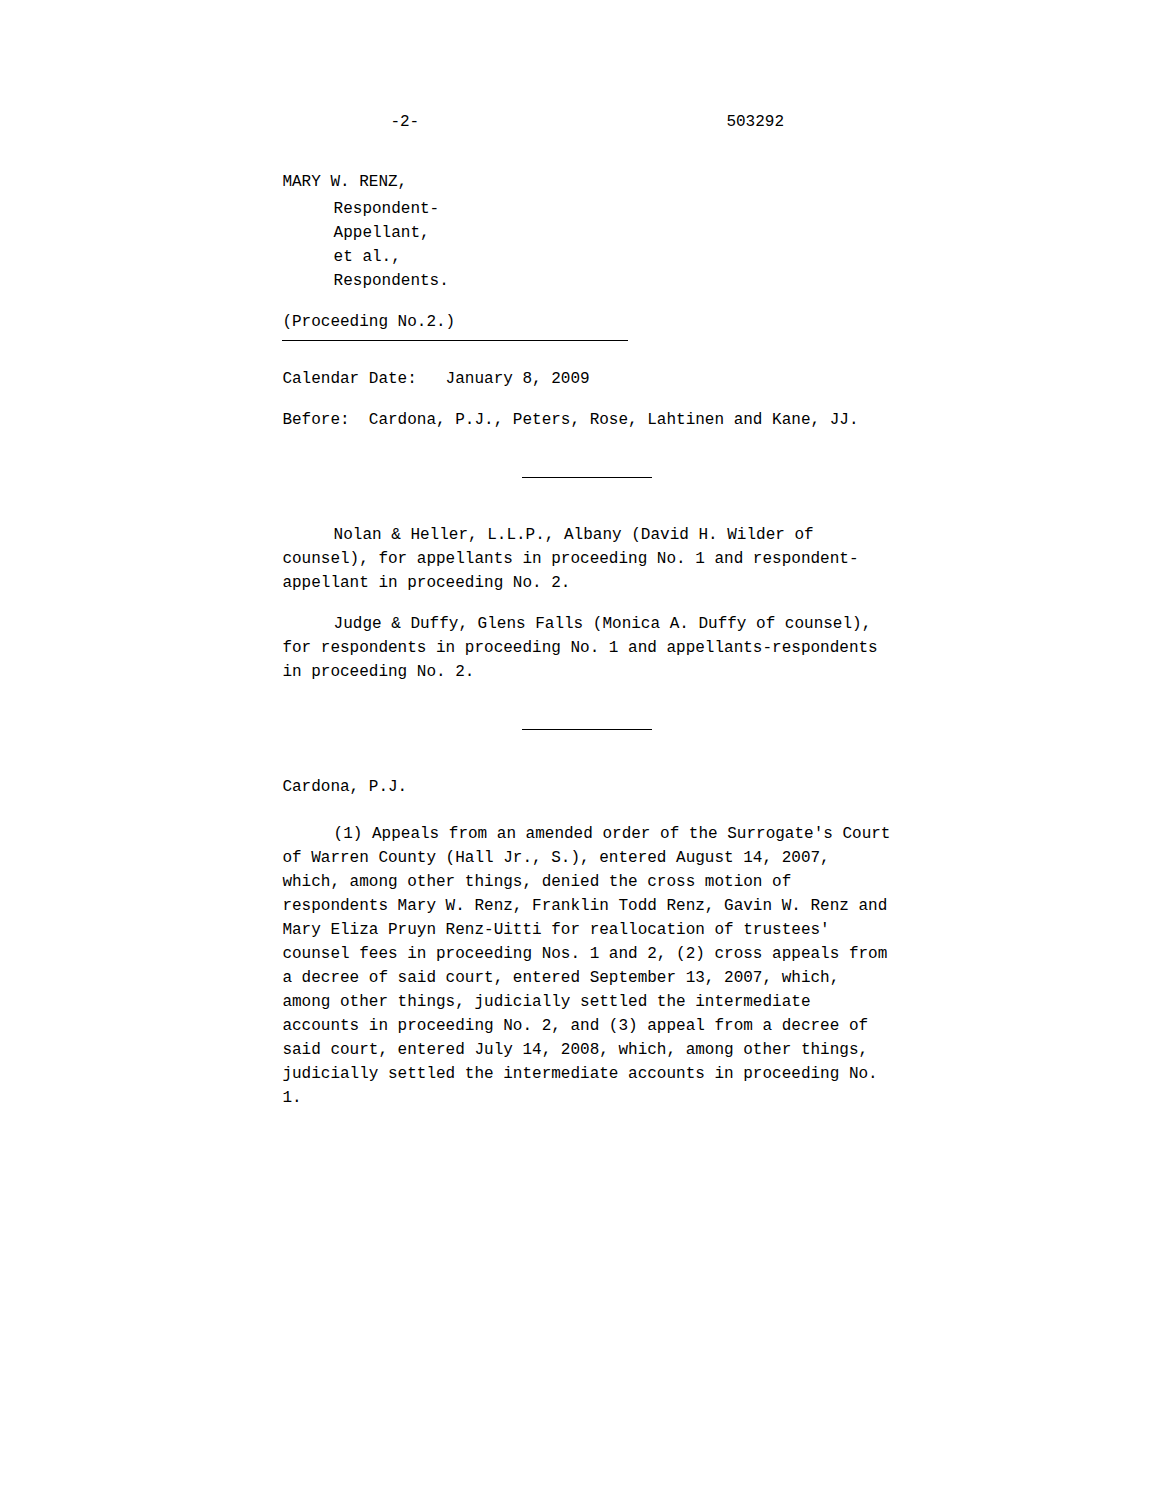-2-503292
MARY W. RENZ,
Respondent-
Appellant,
et al.,
Respondents.
(Proceeding No.2.)
Calendar Date: January 8, 2009
Before: Cardona, P.J., Peters, Rose, Lahtinen and Kane, JJ.
Nolan & Heller, L.L.P., Albany (David H. Wilder of counsel), for appellants in proceeding No. 1 and respondent-appellant in proceeding No. 2.
Judge & Duffy, Glens Falls (Monica A. Duffy of counsel), for respondents in proceeding No. 1 and appellants-respondents in proceeding No. 2.
Cardona, P.J.
(1) Appeals from an amended order of the Surrogate's Court of Warren County (Hall Jr., S.), entered August 14, 2007, which, among other things, denied the cross motion of respondents Mary W. Renz, Franklin Todd Renz, Gavin W. Renz and Mary Eliza Pruyn Renz-Uitti for reallocation of trustees' counsel fees in proceeding Nos. 1 and 2, (2) cross appeals from a decree of said court, entered September 13, 2007, which, among other things, judicially settled the intermediate accounts in proceeding No. 2, and (3) appeal from a decree of said court, entered July 14, 2008, which, among other things, judicially settled the intermediate accounts in proceeding No. 1.